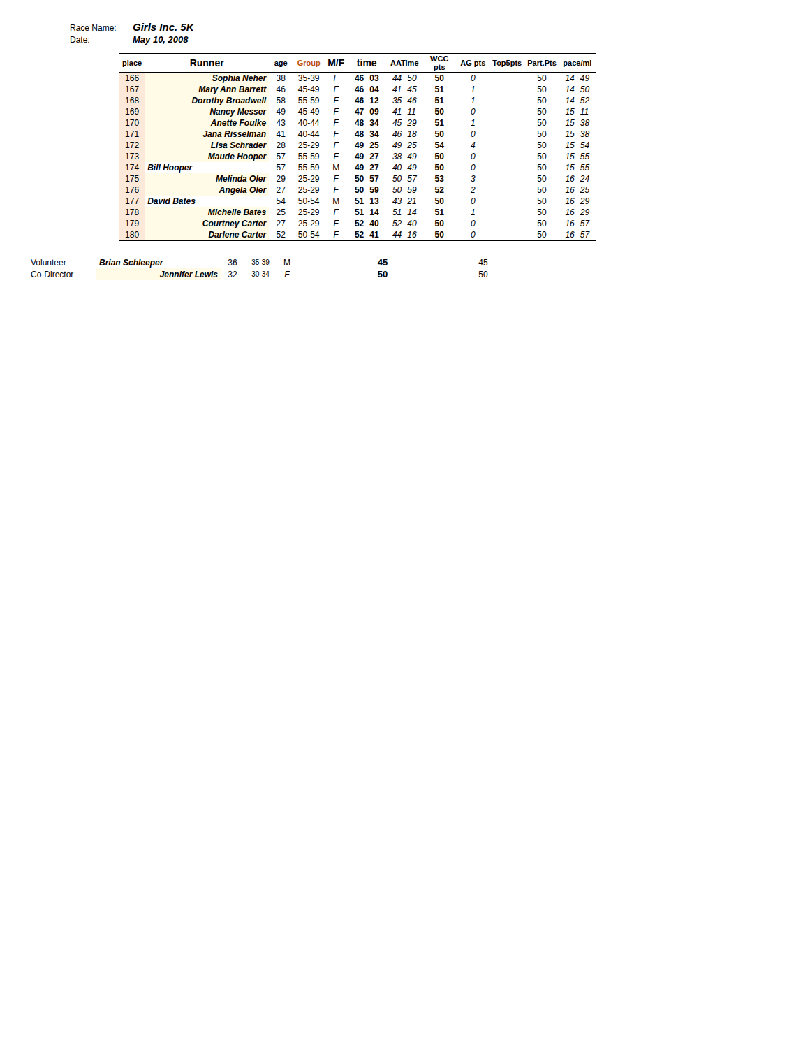Race Name: Girls Inc. 5K
Date: May 10, 2008
| place | Runner | age | Group | M/F | time | AATime | WCC pts | AG pts | Top5pts | Part.Pts | pace/mi |
| --- | --- | --- | --- | --- | --- | --- | --- | --- | --- | --- | --- |
| 166 | Sophia Neher | 38 | 35-39 | F | 46 | 03 | 44 | 50 | 50 | 0 | | 50 | 14 | 49 |
| 167 | Mary Ann Barrett | 46 | 45-49 | F | 46 | 04 | 41 | 45 | 51 | 1 | | 50 | 14 | 50 |
| 168 | Dorothy Broadwell | 58 | 55-59 | F | 46 | 12 | 35 | 46 | 51 | 1 | | 50 | 14 | 52 |
| 169 | Nancy Messer | 49 | 45-49 | F | 47 | 09 | 41 | 11 | 50 | 0 | | 50 | 15 | 11 |
| 170 | Anette Foulke | 43 | 40-44 | F | 48 | 34 | 45 | 29 | 51 | 1 | | 50 | 15 | 38 |
| 171 | Jana Risselman | 41 | 40-44 | F | 48 | 34 | 46 | 18 | 50 | 0 | | 50 | 15 | 38 |
| 172 | Lisa Schrader | 28 | 25-29 | F | 49 | 25 | 49 | 25 | 54 | 4 | | 50 | 15 | 54 |
| 173 | Maude Hooper | 57 | 55-59 | F | 49 | 27 | 38 | 49 | 50 | 0 | | 50 | 15 | 55 |
| 174 | Bill Hooper | 57 | 55-59 | M | 49 | 27 | 40 | 49 | 50 | 0 | | 50 | 15 | 55 |
| 175 | Melinda Oler | 29 | 25-29 | F | 50 | 57 | 50 | 57 | 53 | 3 | | 50 | 16 | 24 |
| 176 | Angela Oler | 27 | 25-29 | F | 50 | 59 | 50 | 59 | 52 | 2 | | 50 | 16 | 25 |
| 177 | David Bates | 54 | 50-54 | M | 51 | 13 | 43 | 21 | 50 | 0 | | 50 | 16 | 29 |
| 178 | Michelle Bates | 25 | 25-29 | F | 51 | 14 | 51 | 14 | 51 | 1 | | 50 | 16 | 29 |
| 179 | Courtney Carter | 27 | 25-29 | F | 52 | 40 | 52 | 40 | 50 | 0 | | 50 | 16 | 57 |
| 180 | Darlene Carter | 52 | 50-54 | F | 52 | 41 | 44 | 16 | 50 | 0 | | 50 | 16 | 57 |
| Volunteer | Brian Schleeper | 36 | 35-39 | M | | 45 | | | 45 |
| Co-Director | Jennifer Lewis | 32 | 30-34 | F | | 50 | | | 50 |